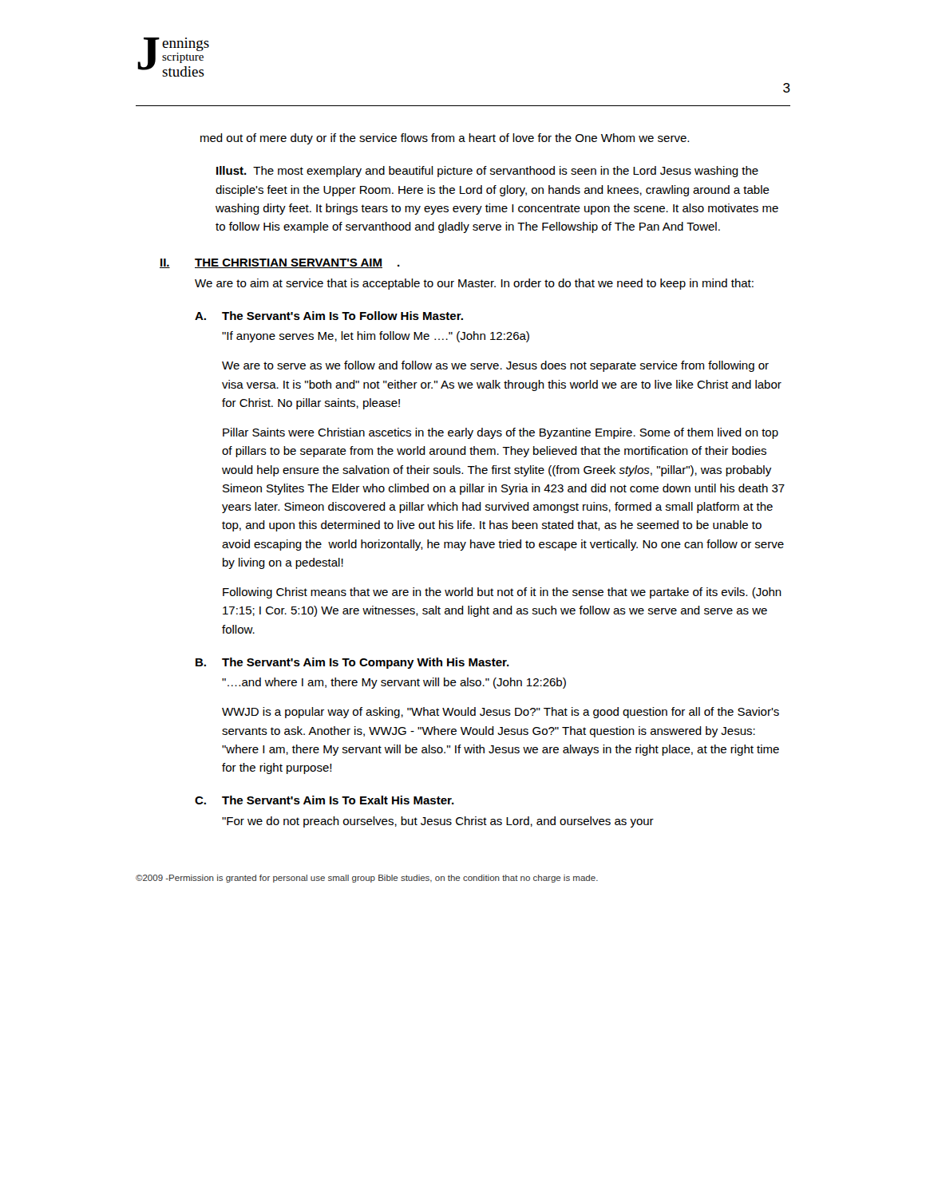J ennings scripture studies
3
med out of mere duty or if the service flows from a heart of love for the One Whom we serve.
Illust. The most exemplary and beautiful picture of servanthood is seen in the Lord Jesus washing the disciple's feet in the Upper Room. Here is the Lord of glory, on hands and knees, crawling around a table washing dirty feet. It brings tears to my eyes every time I concentrate upon the scene. It also motivates me to follow His example of servanthood and gladly serve in The Fellowship of The Pan And Towel.
II. THE CHRISTIAN SERVANT'S AIM.
We are to aim at service that is acceptable to our Master. In order to do that we need to keep in mind that:
A. The Servant's Aim Is To Follow His Master.
"If anyone serves Me, let him follow Me …." (John 12:26a)
We are to serve as we follow and follow as we serve. Jesus does not separate service from following or visa versa. It is "both and" not "either or." As we walk through this world we are to live like Christ and labor for Christ. No pillar saints, please!
Pillar Saints were Christian ascetics in the early days of the Byzantine Empire. Some of them lived on top of pillars to be separate from the world around them. They believed that the mortification of their bodies would help ensure the salvation of their souls. The first stylite ((from Greek stylos, "pillar"), was probably Simeon Stylites The Elder who climbed on a pillar in Syria in 423 and did not come down until his death 37 years later. Simeon discovered a pillar which had survived amongst ruins, formed a small platform at the top, and upon this determined to live out his life. It has been stated that, as he seemed to be unable to avoid escaping the world horizontally, he may have tried to escape it vertically. No one can follow or serve by living on a pedestal!
Following Christ means that we are in the world but not of it in the sense that we partake of its evils. (John 17:15; I Cor. 5:10) We are witnesses, salt and light and as such we follow as we serve and serve as we follow.
B. The Servant's Aim Is To Company With His Master.
"….and where I am, there My servant will be also." (John 12:26b)
WWJD is a popular way of asking, "What Would Jesus Do?" That is a good question for all of the Savior's servants to ask. Another is, WWJG - "Where Would Jesus Go?" That question is answered by Jesus: "where I am, there My servant will be also." If with Jesus we are always in the right place, at the right time for the right purpose!
C. The Servant's Aim Is To Exalt His Master.
"For we do not preach ourselves, but Jesus Christ as Lord, and ourselves as your
©2009 -Permission is granted for personal use small group Bible studies, on the condition that no charge is made.